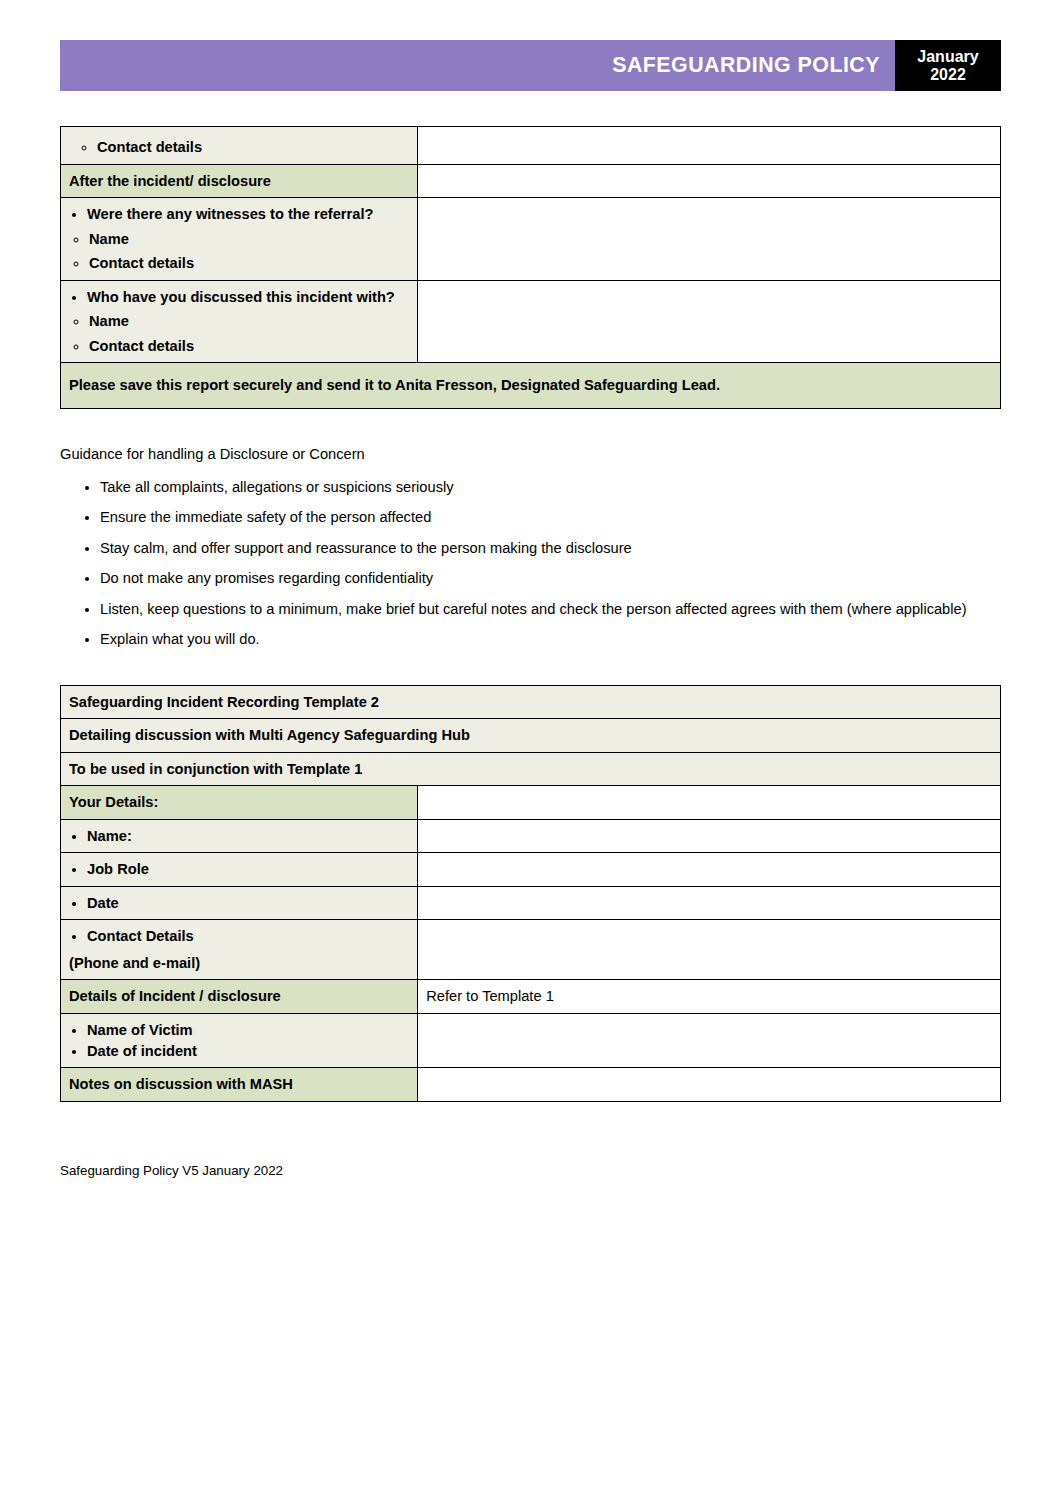SAFEGUARDING POLICY
January 2022
| Contact details | |
| After the incident/ disclosure | |
| Were there any witnesses to the referral? Name Contact details | |
| Who have you discussed this incident with? Name Contact details | |
| Please save this report securely and send it to Anita Fresson, Designated Safeguarding Lead. |
Guidance for handling a Disclosure or Concern
Take all complaints, allegations or suspicions seriously
Ensure the immediate safety of the person affected
Stay calm, and offer support and reassurance to the person making the disclosure
Do not make any promises regarding confidentiality
Listen, keep questions to a minimum, make brief but careful notes and check the person affected agrees with them (where applicable)
Explain what you will do.
| Safeguarding Incident Recording Template 2 |
| Detailing discussion with Multi Agency Safeguarding Hub |
| To be used in conjunction with Template 1 |
| Your Details: | |
| Name: | |
| Job Role | |
| Date | |
| Contact Details (Phone and e-mail) | |
| Details of Incident / disclosure | Refer to Template 1 |
| Name of Victim Date of incident | |
| Notes on discussion with MASH | |
Safeguarding Policy V5 January 2022